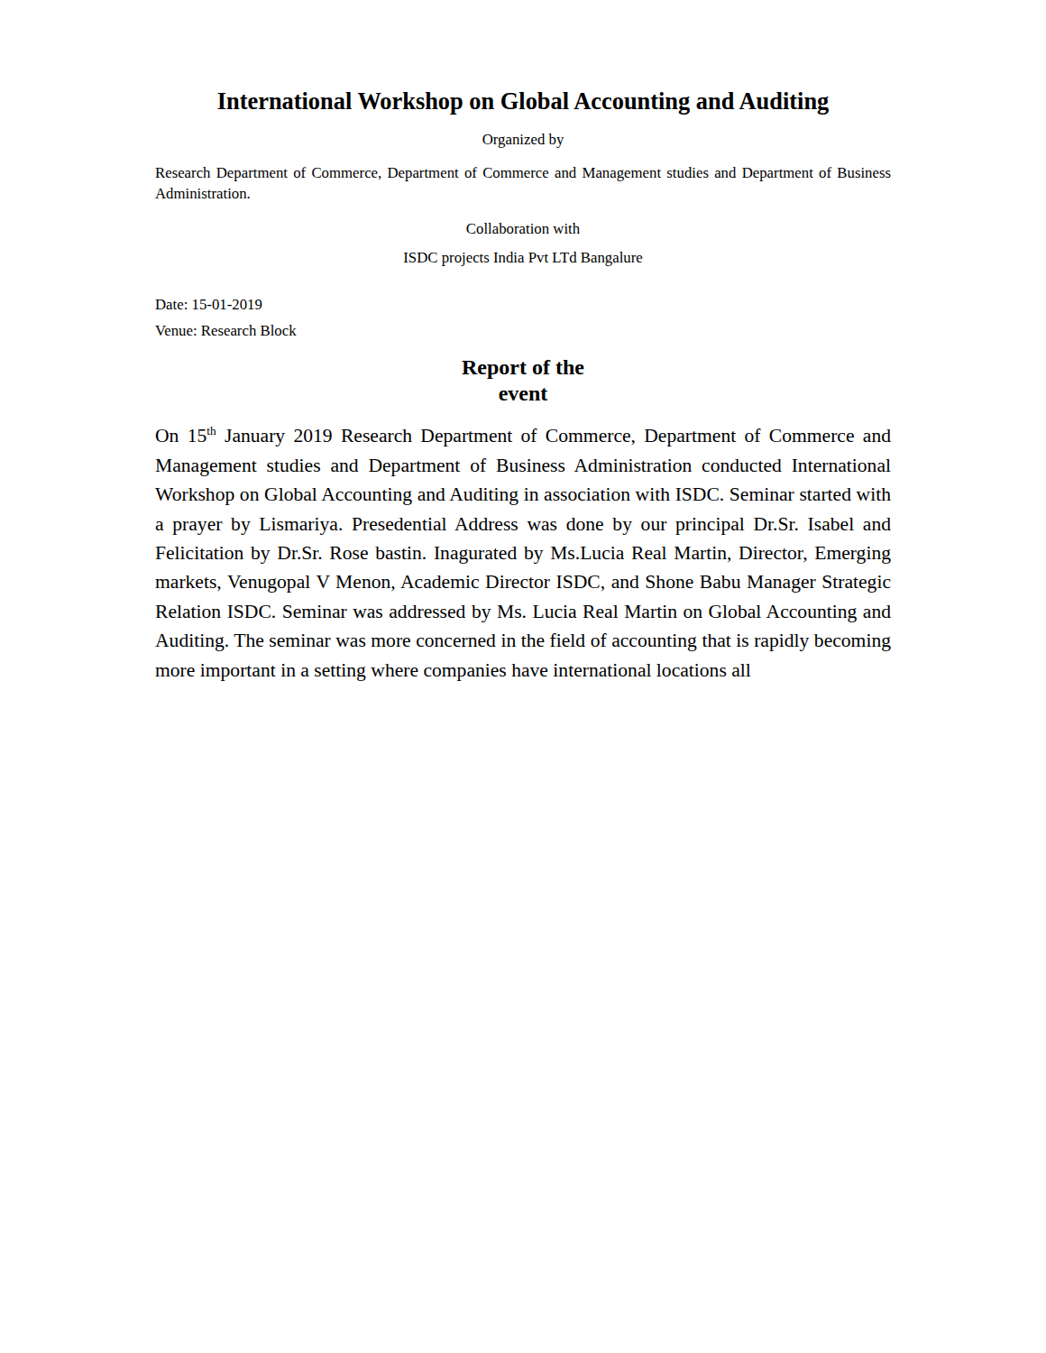International Workshop on Global Accounting and Auditing
Organized by
Research Department of Commerce, Department of Commerce and Management studies and Department of Business Administration.
Collaboration with
ISDC projects India Pvt LTd Bangalure
Date: 15-01-2019
Venue: Research Block
Report of the
event
On 15th January 2019 Research Department of Commerce, Department of Commerce and Management studies and Department of Business Administration conducted International Workshop on Global Accounting and Auditing in association with ISDC. Seminar started with a prayer by Lismariya. Presedential Address was done by our principal Dr.Sr. Isabel and Felicitation by Dr.Sr. Rose bastin. Inagurated by Ms.Lucia Real Martin, Director, Emerging markets, Venugopal V Menon, Academic Director ISDC, and Shone Babu Manager Strategic Relation ISDC. Seminar was addressed by Ms. Lucia Real Martin on Global Accounting and Auditing. The seminar was more concerned in the field of accounting that is rapidly becoming more important in a setting where companies have international locations all